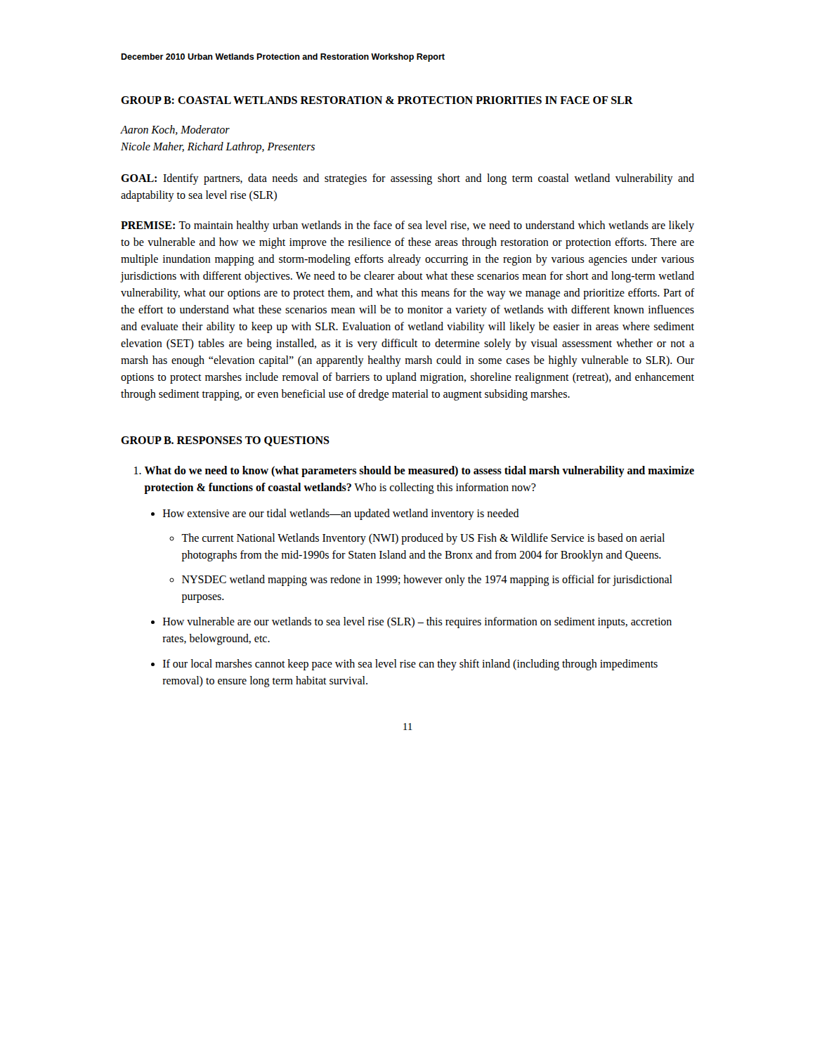December 2010 Urban Wetlands Protection and Restoration Workshop Report
GROUP B: COASTAL WETLANDS RESTORATION & PROTECTION PRIORITIES IN FACE OF SLR
Aaron Koch, Moderator Nicole Maher, Richard Lathrop, Presenters
GOAL: Identify partners, data needs and strategies for assessing short and long term coastal wetland vulnerability and adaptability to sea level rise (SLR)
PREMISE: To maintain healthy urban wetlands in the face of sea level rise, we need to understand which wetlands are likely to be vulnerable and how we might improve the resilience of these areas through restoration or protection efforts. There are multiple inundation mapping and storm-modeling efforts already occurring in the region by various agencies under various jurisdictions with different objectives. We need to be clearer about what these scenarios mean for short and long-term wetland vulnerability, what our options are to protect them, and what this means for the way we manage and prioritize efforts. Part of the effort to understand what these scenarios mean will be to monitor a variety of wetlands with different known influences and evaluate their ability to keep up with SLR. Evaluation of wetland viability will likely be easier in areas where sediment elevation (SET) tables are being installed, as it is very difficult to determine solely by visual assessment whether or not a marsh has enough “elevation capital” (an apparently healthy marsh could in some cases be highly vulnerable to SLR). Our options to protect marshes include removal of barriers to upland migration, shoreline realignment (retreat), and enhancement through sediment trapping, or even beneficial use of dredge material to augment subsiding marshes.
GROUP B. RESPONSES TO QUESTIONS
What do we need to know (what parameters should be measured) to assess tidal marsh vulnerability and maximize protection & functions of coastal wetlands? Who is collecting this information now?
How extensive are our tidal wetlands—an updated wetland inventory is needed
The current National Wetlands Inventory (NWI) produced by US Fish & Wildlife Service is based on aerial photographs from the mid-1990s for Staten Island and the Bronx and from 2004 for Brooklyn and Queens.
NYSDEC wetland mapping was redone in 1999; however only the 1974 mapping is official for jurisdictional purposes.
How vulnerable are our wetlands to sea level rise (SLR) – this requires information on sediment inputs, accretion rates, belowground, etc.
If our local marshes cannot keep pace with sea level rise can they shift inland (including through impediments removal) to ensure long term habitat survival.
11